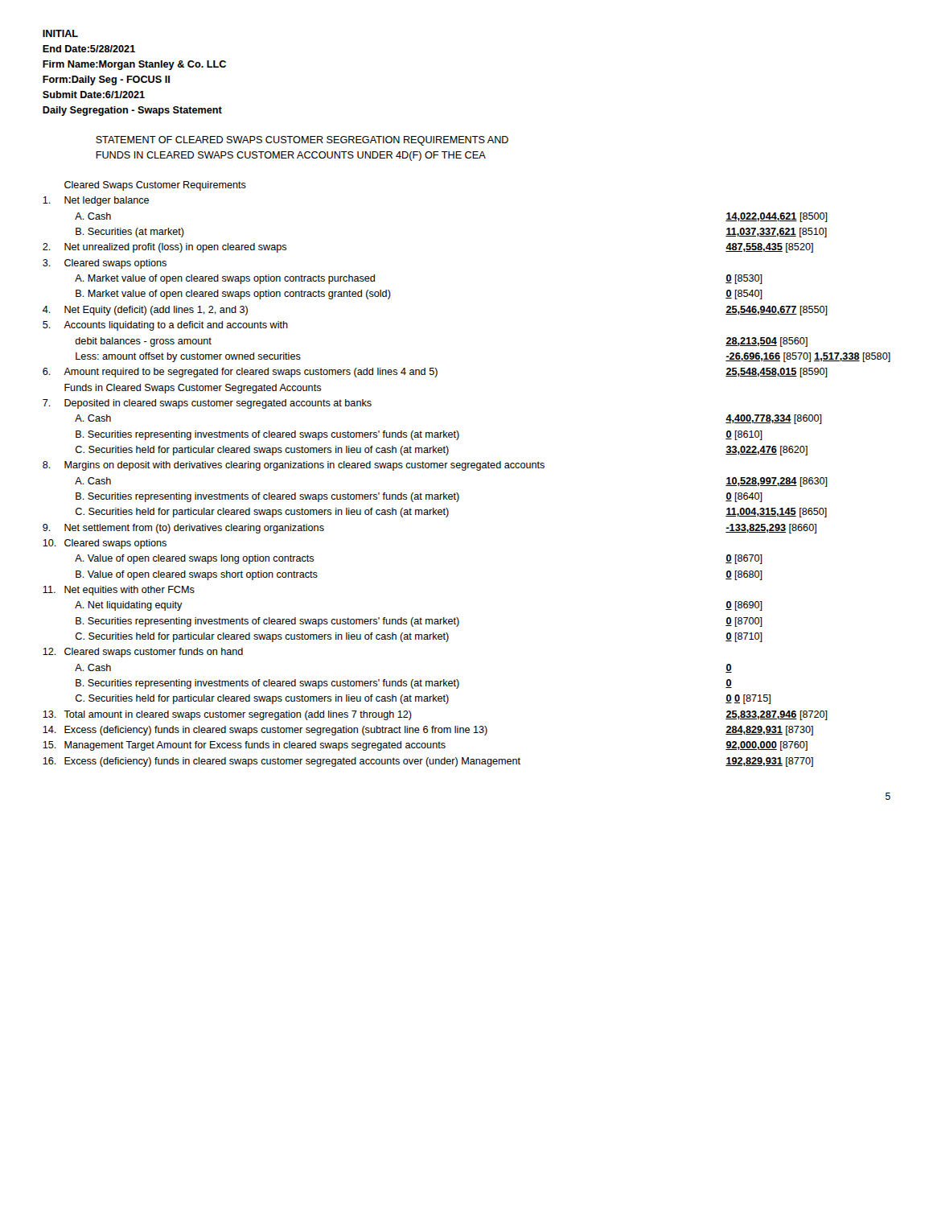INITIAL
End Date:5/28/2021
Firm Name:Morgan Stanley & Co. LLC
Form:Daily Seg - FOCUS II
Submit Date:6/1/2021
Daily Segregation - Swaps Statement
STATEMENT OF CLEARED SWAPS CUSTOMER SEGREGATION REQUIREMENTS AND
FUNDS IN CLEARED SWAPS CUSTOMER ACCOUNTS UNDER 4D(F) OF THE CEA
| | Cleared Swaps Customer Requirements | |
| 1. | Net ledger balance | |
| | A. Cash | 14,022,044,621 [8500] |
| | B. Securities (at market) | 11,037,337,621 [8510] |
| 2. | Net unrealized profit (loss) in open cleared swaps | 487,558,435 [8520] |
| 3. | Cleared swaps options | |
| | A. Market value of open cleared swaps option contracts purchased | 0 [8530] |
| | B. Market value of open cleared swaps option contracts granted (sold) | 0 [8540] |
| 4. | Net Equity (deficit) (add lines 1, 2, and 3) | 25,546,940,677 [8550] |
| 5. | Accounts liquidating to a deficit and accounts with | |
| | debit balances - gross amount | 28,213,504 [8560] |
| | Less: amount offset by customer owned securities | -26,696,166 [8570] 1,517,338 [8580] |
| 6. | Amount required to be segregated for cleared swaps customers (add lines 4 and 5) | 25,548,458,015 [8590] |
| | Funds in Cleared Swaps Customer Segregated Accounts | |
| 7. | Deposited in cleared swaps customer segregated accounts at banks | |
| | A. Cash | 4,400,778,334 [8600] |
| | B. Securities representing investments of cleared swaps customers' funds (at market) | 0 [8610] |
| | C. Securities held for particular cleared swaps customers in lieu of cash (at market) | 33,022,476 [8620] |
| 8. | Margins on deposit with derivatives clearing organizations in cleared swaps customer segregated accounts | |
| | A. Cash | 10,528,997,284 [8630] |
| | B. Securities representing investments of cleared swaps customers' funds (at market) | 0 [8640] |
| | C. Securities held for particular cleared swaps customers in lieu of cash (at market) | 11,004,315,145 [8650] |
| 9. | Net settlement from (to) derivatives clearing organizations | -133,825,293 [8660] |
| 10. | Cleared swaps options | |
| | A. Value of open cleared swaps long option contracts | 0 [8670] |
| | B. Value of open cleared swaps short option contracts | 0 [8680] |
| 11. | Net equities with other FCMs | |
| | A. Net liquidating equity | 0 [8690] |
| | B. Securities representing investments of cleared swaps customers' funds (at market) | 0 [8700] |
| | C. Securities held for particular cleared swaps customers in lieu of cash (at market) | 0 [8710] |
| 12. | Cleared swaps customer funds on hand | |
| | A. Cash | 0 |
| | B. Securities representing investments of cleared swaps customers' funds (at market) | 0 |
| | C. Securities held for particular cleared swaps customers in lieu of cash (at market) | 0 0 [8715] |
| 13. | Total amount in cleared swaps customer segregation (add lines 7 through 12) | 25,833,287,946 [8720] |
| 14. | Excess (deficiency) funds in cleared swaps customer segregation (subtract line 6 from line 13) | 284,829,931 [8730] |
| 15. | Management Target Amount for Excess funds in cleared swaps segregated accounts | 92,000,000 [8760] |
| 16. | Excess (deficiency) funds in cleared swaps customer segregated accounts over (under) Management | 192,829,931 [8770] |
5